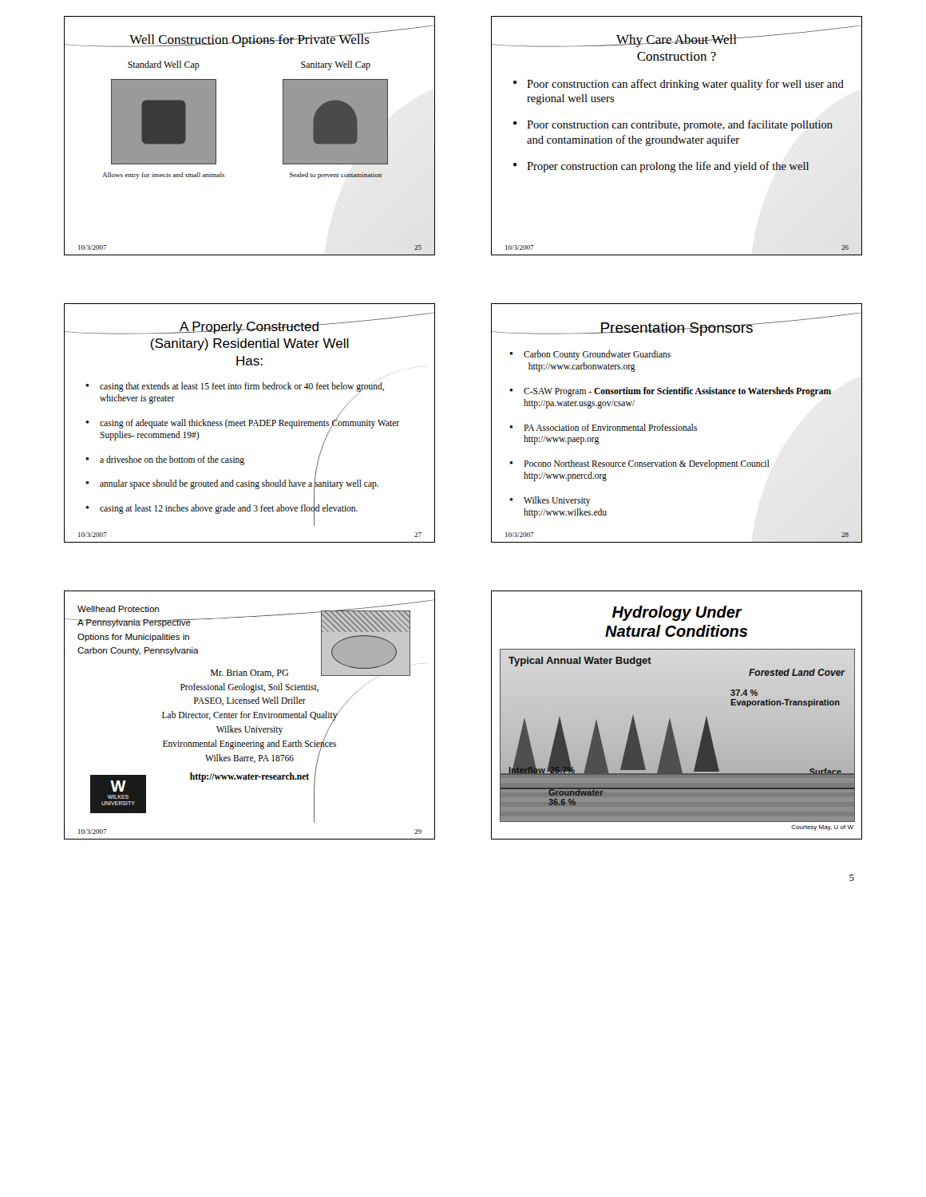Well Construction Options for Private Wells
Standard Well Cap
Allows entry for insects and small animals
Sanitary Well Cap
Sealed to prevent contamination
10/3/2007 25
Why Care About Well
Construction ?
Poor construction can affect drinking water quality for well user and regional well users
Poor construction can contribute, promote, and facilitate pollution and contamination of the groundwater aquifer
Proper construction can prolong the life and yield of the well
10/3/2007 26
A Properly Constructed
(Sanitary) Residential Water Well
Has:
casing that extends at least 15 feet into firm bedrock or 40 feet below ground, whichever is greater
casing of adequate wall thickness (meet PADEP Requirements Community Water Supplies- recommend 19#)
a driveshoe on the bottom of the casing
annular space should be grouted and casing should have a sanitary well cap.
casing at least 12 inches above grade and 3 feet above flood elevation.
10/3/2007 27
Presentation Sponsors
Carbon County Groundwater Guardians
http://www.carbonwaters.org
C-SAW Program - Consortium for Scientific Assistance to Watersheds Program
http://pa.water.usgs.gov/csaw/
PA Association of Environmental Professionals
http://www.paep.org
Pocono Northeast Resource Conservation & Development Council
http://www.pnercd.org
Wilkes University
http://www.wilkes.edu
10/3/2007 28
Wellhead Protection
A Pennsylvania Perspective
Options for Municipalities in
Carbon County, Pennsylvania
Mr. Brian Oram, PG
Professional Geologist, Soil Scientist,
PASEO, Licensed Well Driller
Lab Director, Center for Environmental Quality
Wilkes University
Environmental Engineering and Earth Sciences
Wilkes Barre, PA 18766
http://www.water-research.net
W WILKES
UNIVERSITY
10/3/2007 29
Hydrology Under
Natural Conditions
Typical Annual Water Budget
Forested Land Cover
37.4 %
Evaporation-Transpiration
Interflow 25.7%
Surface
0.3% Runoff
Groundwater
36.6 %
Courtesy May, U of W
5